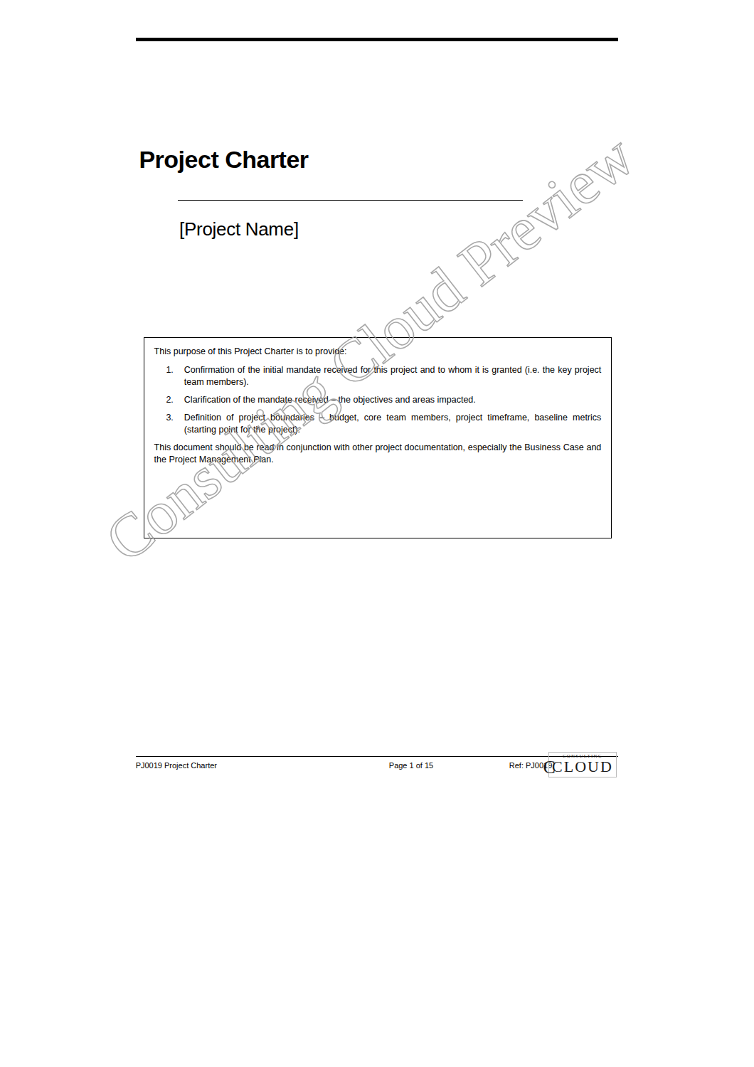Project Charter
[Project Name]
This purpose of this Project Charter is to provide:
Confirmation of the initial mandate received for this project and to whom it is granted (i.e. the key project team members).
Clarification of the mandate received – the objectives and areas impacted.
Definition of project boundaries – budget, core team members, project timeframe, baseline metrics (starting point for the project).
This document should be read in conjunction with other project documentation, especially the Business Case and the Project Management Plan.
Consulting Cloud Preview
PJ0019 Project Charter
Page 1 of 15
Ref: PJ0019
CONSULTING
CCLOUD